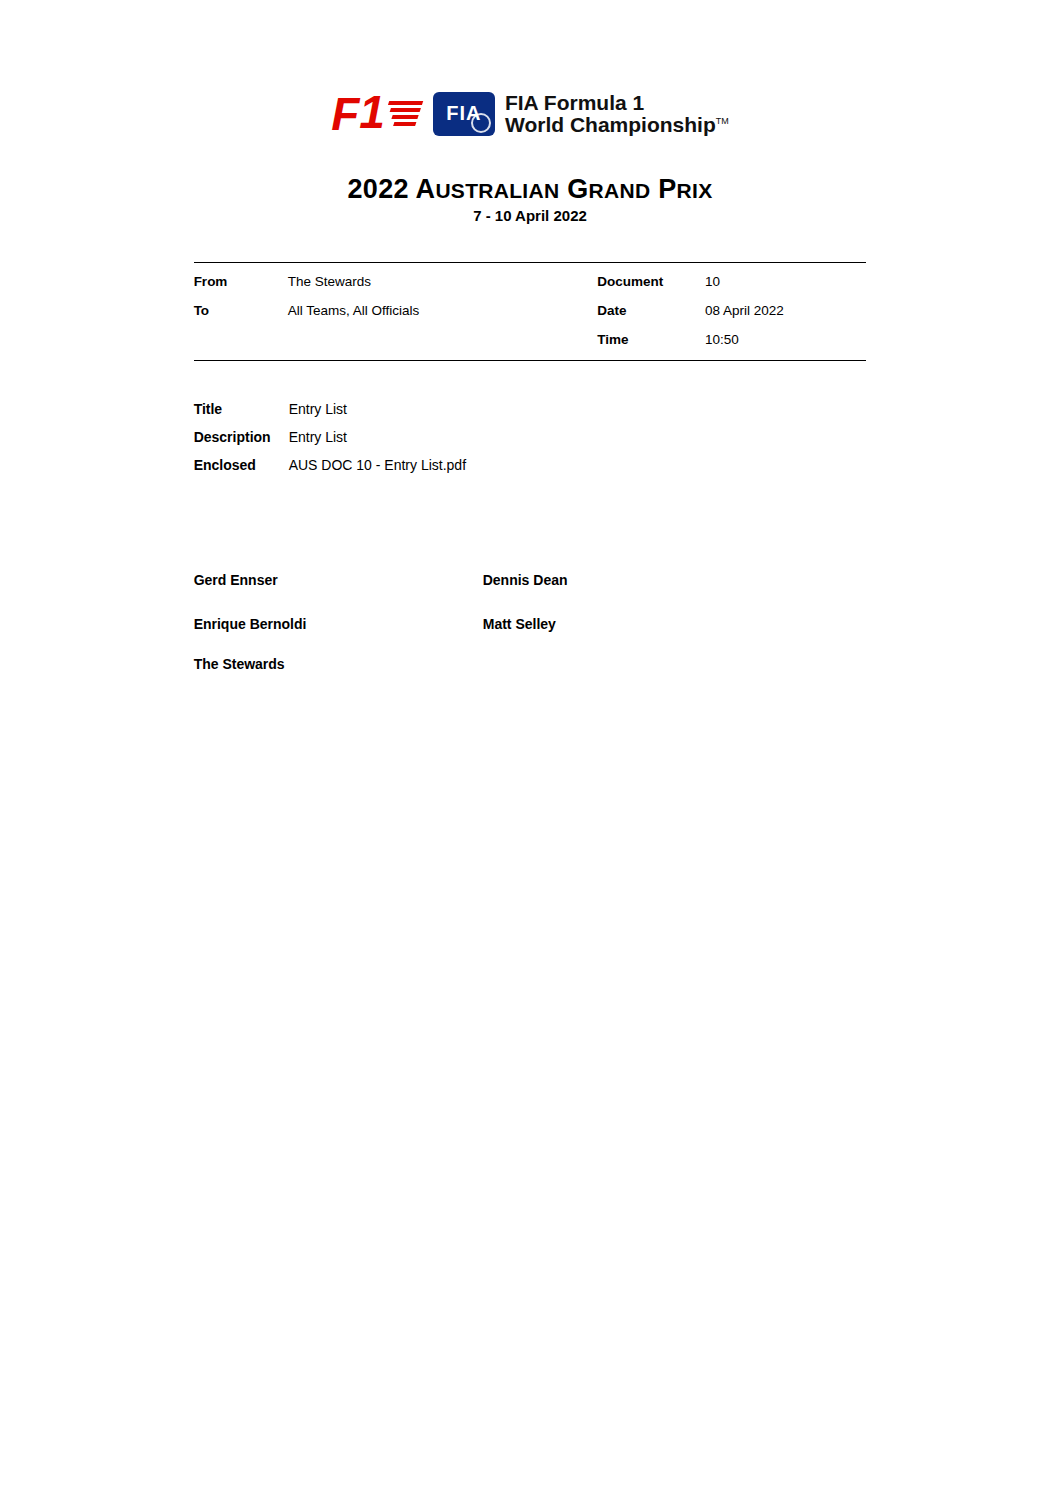F 1
FIA
FIA Formula 1
World ChampionshipTM
2022 AUSTRALIAN GRAND PRIX
7 - 10 April 2022
| From | The Stewards | Document | 10 |
| To | All Teams, All Officials | Date | 08 April 2022 |
| | | Time | 10:50 |
| Title | Entry List |
| Description | Entry List |
| Enclosed | AUS DOC 10 - Entry List.pdf |
| Gerd Ennser | Dennis Dean |
| Enrique Bernoldi | Matt Selley |
The Stewards